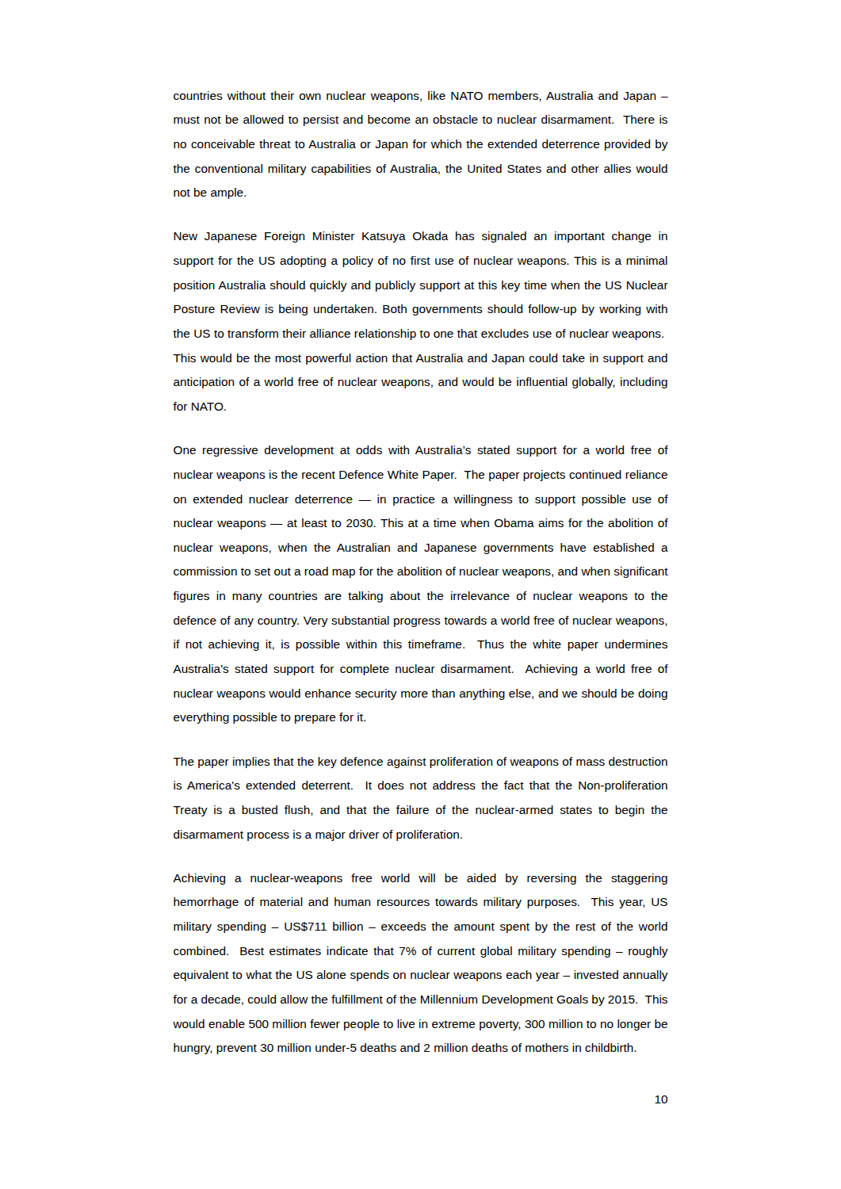countries without their own nuclear weapons, like NATO members, Australia and Japan – must not be allowed to persist and become an obstacle to nuclear disarmament. There is no conceivable threat to Australia or Japan for which the extended deterrence provided by the conventional military capabilities of Australia, the United States and other allies would not be ample.
New Japanese Foreign Minister Katsuya Okada has signaled an important change in support for the US adopting a policy of no first use of nuclear weapons. This is a minimal position Australia should quickly and publicly support at this key time when the US Nuclear Posture Review is being undertaken. Both governments should follow-up by working with the US to transform their alliance relationship to one that excludes use of nuclear weapons. This would be the most powerful action that Australia and Japan could take in support and anticipation of a world free of nuclear weapons, and would be influential globally, including for NATO.
One regressive development at odds with Australia’s stated support for a world free of nuclear weapons is the recent Defence White Paper. The paper projects continued reliance on extended nuclear deterrence — in practice a willingness to support possible use of nuclear weapons — at least to 2030. This at a time when Obama aims for the abolition of nuclear weapons, when the Australian and Japanese governments have established a commission to set out a road map for the abolition of nuclear weapons, and when significant figures in many countries are talking about the irrelevance of nuclear weapons to the defence of any country. Very substantial progress towards a world free of nuclear weapons, if not achieving it, is possible within this timeframe. Thus the white paper undermines Australia's stated support for complete nuclear disarmament. Achieving a world free of nuclear weapons would enhance security more than anything else, and we should be doing everything possible to prepare for it.
The paper implies that the key defence against proliferation of weapons of mass destruction is America's extended deterrent. It does not address the fact that the Non-proliferation Treaty is a busted flush, and that the failure of the nuclear-armed states to begin the disarmament process is a major driver of proliferation.
Achieving a nuclear-weapons free world will be aided by reversing the staggering hemorrhage of material and human resources towards military purposes. This year, US military spending – US$711 billion – exceeds the amount spent by the rest of the world combined. Best estimates indicate that 7% of current global military spending – roughly equivalent to what the US alone spends on nuclear weapons each year – invested annually for a decade, could allow the fulfillment of the Millennium Development Goals by 2015. This would enable 500 million fewer people to live in extreme poverty, 300 million to no longer be hungry, prevent 30 million under-5 deaths and 2 million deaths of mothers in childbirth.
10